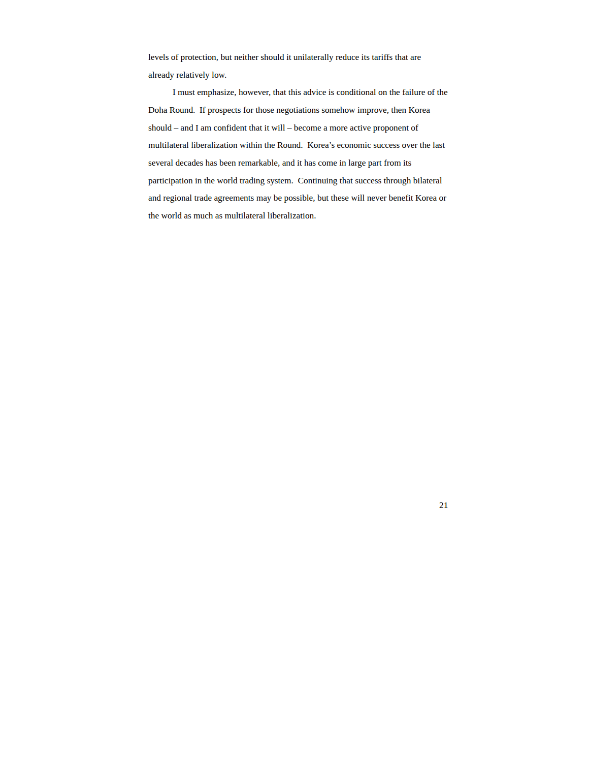levels of protection, but neither should it unilaterally reduce its tariffs that are already relatively low.
I must emphasize, however, that this advice is conditional on the failure of the Doha Round. If prospects for those negotiations somehow improve, then Korea should – and I am confident that it will – become a more active proponent of multilateral liberalization within the Round. Korea’s economic success over the last several decades has been remarkable, and it has come in large part from its participation in the world trading system. Continuing that success through bilateral and regional trade agreements may be possible, but these will never benefit Korea or the world as much as multilateral liberalization.
21